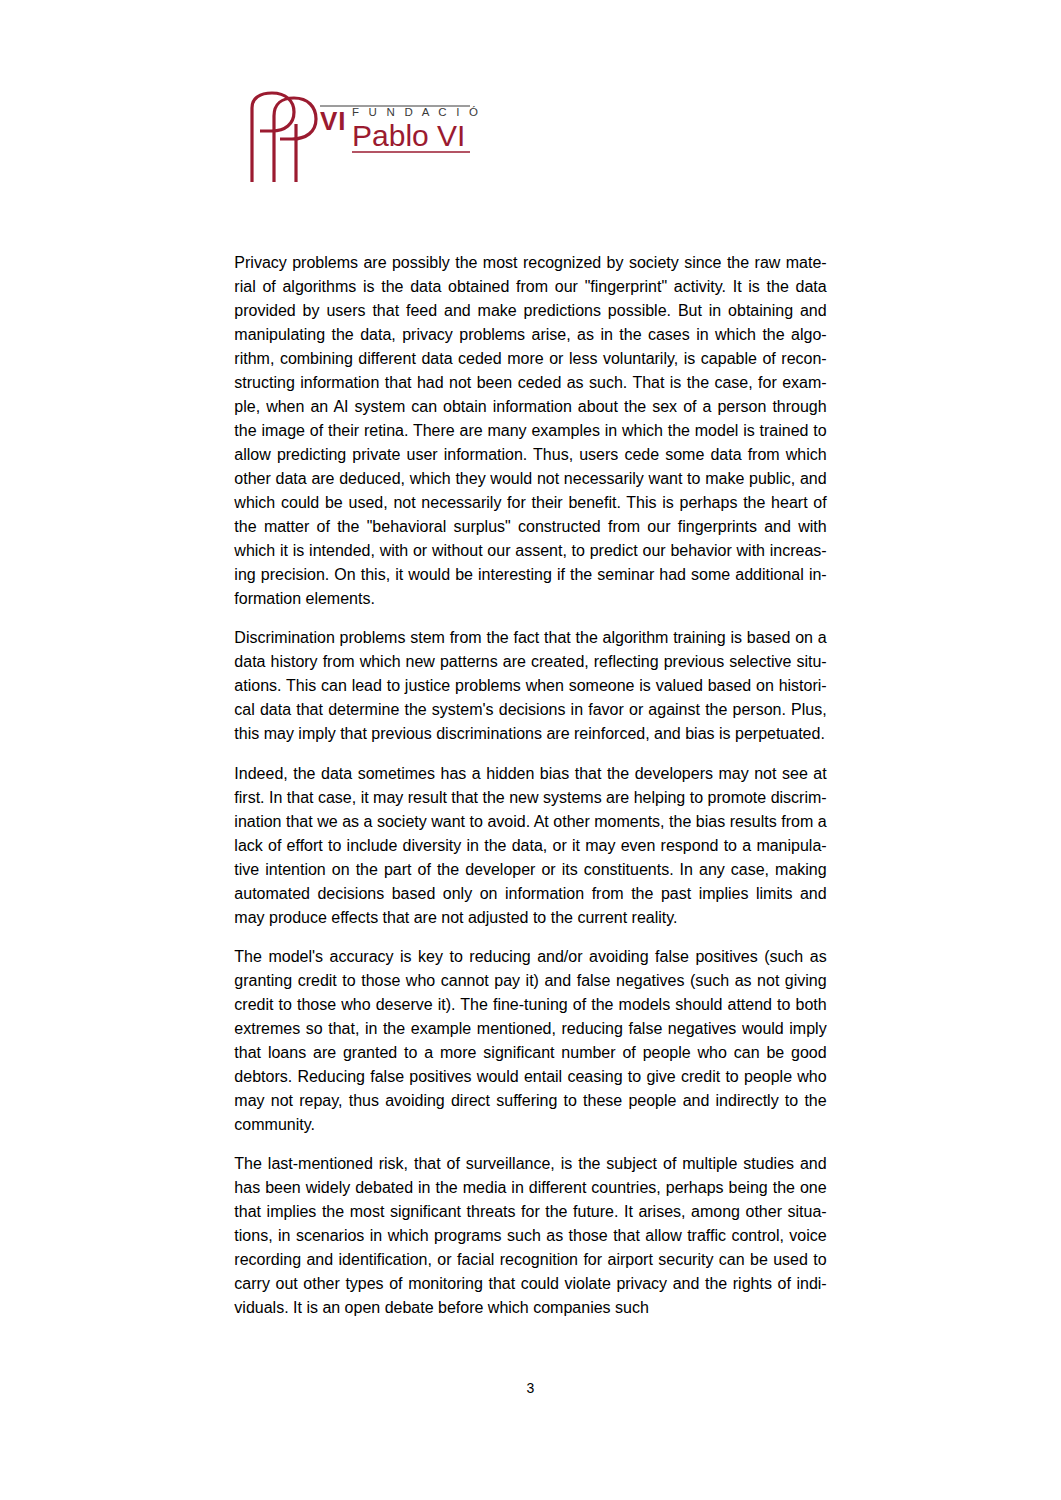VI F U N D A C I Ó N Pablo VI
Privacy problems are possibly the most recognized by society since the raw material of algorithms is the data obtained from our "fingerprint" activity. It is the data provided by users that feed and make predictions possible. But in obtaining and manipulating the data, privacy problems arise, as in the cases in which the algorithm, combining different data ceded more or less voluntarily, is capable of reconstructing information that had not been ceded as such. That is the case, for example, when an AI system can obtain information about the sex of a person through the image of their retina. There are many examples in which the model is trained to allow predicting private user information. Thus, users cede some data from which other data are deduced, which they would not necessarily want to make public, and which could be used, not necessarily for their benefit. This is perhaps the heart of the matter of the "behavioral surplus" constructed from our fingerprints and with which it is intended, with or without our assent, to predict our behavior with increasing precision. On this, it would be interesting if the seminar had some additional information elements.
Discrimination problems stem from the fact that the algorithm training is based on a data history from which new patterns are created, reflecting previous selective situations. This can lead to justice problems when someone is valued based on historical data that determine the system's decisions in favor or against the person. Plus, this may imply that previous discriminations are reinforced, and bias is perpetuated.
Indeed, the data sometimes has a hidden bias that the developers may not see at first. In that case, it may result that the new systems are helping to promote discrimination that we as a society want to avoid. At other moments, the bias results from a lack of effort to include diversity in the data, or it may even respond to a manipulative intention on the part of the developer or its constituents. In any case, making automated decisions based only on information from the past implies limits and may produce effects that are not adjusted to the current reality.
The model's accuracy is key to reducing and/or avoiding false positives (such as granting credit to those who cannot pay it) and false negatives (such as not giving credit to those who deserve it). The fine-tuning of the models should attend to both extremes so that, in the example mentioned, reducing false negatives would imply that loans are granted to a more significant number of people who can be good debtors. Reducing false positives would entail ceasing to give credit to people who may not repay, thus avoiding direct suffering to these people and indirectly to the community.
The last-mentioned risk, that of surveillance, is the subject of multiple studies and has been widely debated in the media in different countries, perhaps being the one that implies the most significant threats for the future. It arises, among other situations, in scenarios in which programs such as those that allow traffic control, voice recording and identification, or facial recognition for airport security can be used to carry out other types of monitoring that could violate privacy and the rights of individuals. It is an open debate before which companies such
3